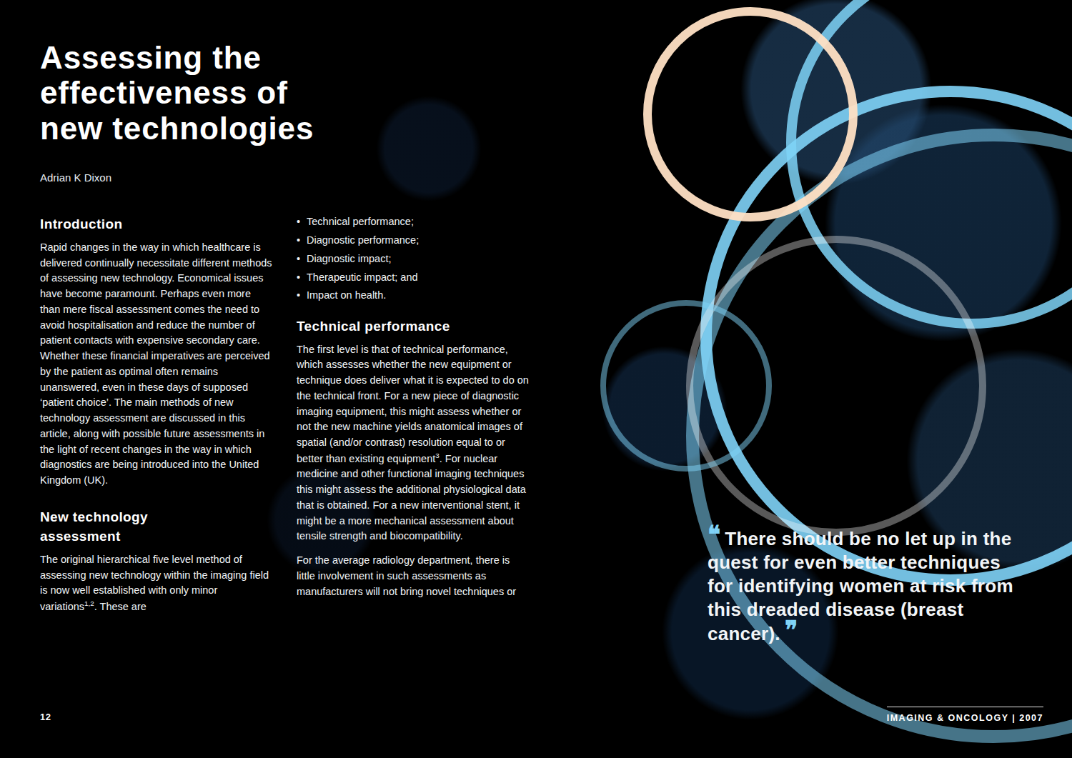Assessing the
effectiveness of
new technologies
Adrian K Dixon
Introduction
Rapid changes in the way in which healthcare is delivered continually necessitate different methods of assessing new technology. Economical issues have become paramount. Perhaps even more than mere fiscal assessment comes the need to avoid hospitalisation and reduce the number of patient contacts with expensive secondary care. Whether these financial imperatives are perceived by the patient as optimal often remains unanswered, even in these days of supposed ‘patient choice’. The main methods of new technology assessment are discussed in this article, along with possible future assessments in the light of recent changes in the way in which diagnostics are being introduced into the United Kingdom (UK).
New technology
assessment
The original hierarchical five level method of assessing new technology within the imaging field is now well established with only minor variations1,2. These are
Technical performance;
Diagnostic performance;
Diagnostic impact;
Therapeutic impact; and
Impact on health.
Technical performance
The first level is that of technical performance, which assesses whether the new equipment or technique does deliver what it is expected to do on the technical front. For a new piece of diagnostic imaging equipment, this might assess whether or not the new machine yields anatomical images of spatial (and/or contrast) resolution equal to or better than existing equipment3. For nuclear medicine and other functional imaging techniques this might assess the additional physiological data that is obtained. For a new interventional stent, it might be a more mechanical assessment about tensile strength and biocompatibility.
For the average radiology department, there is little involvement in such assessments as manufacturers will not bring novel techniques or
❝There should be no let up in the quest for even better techniques for identifying women at risk from this dreaded disease (breast cancer).❞
12
IMAGING & ONCOLOGY | 2007